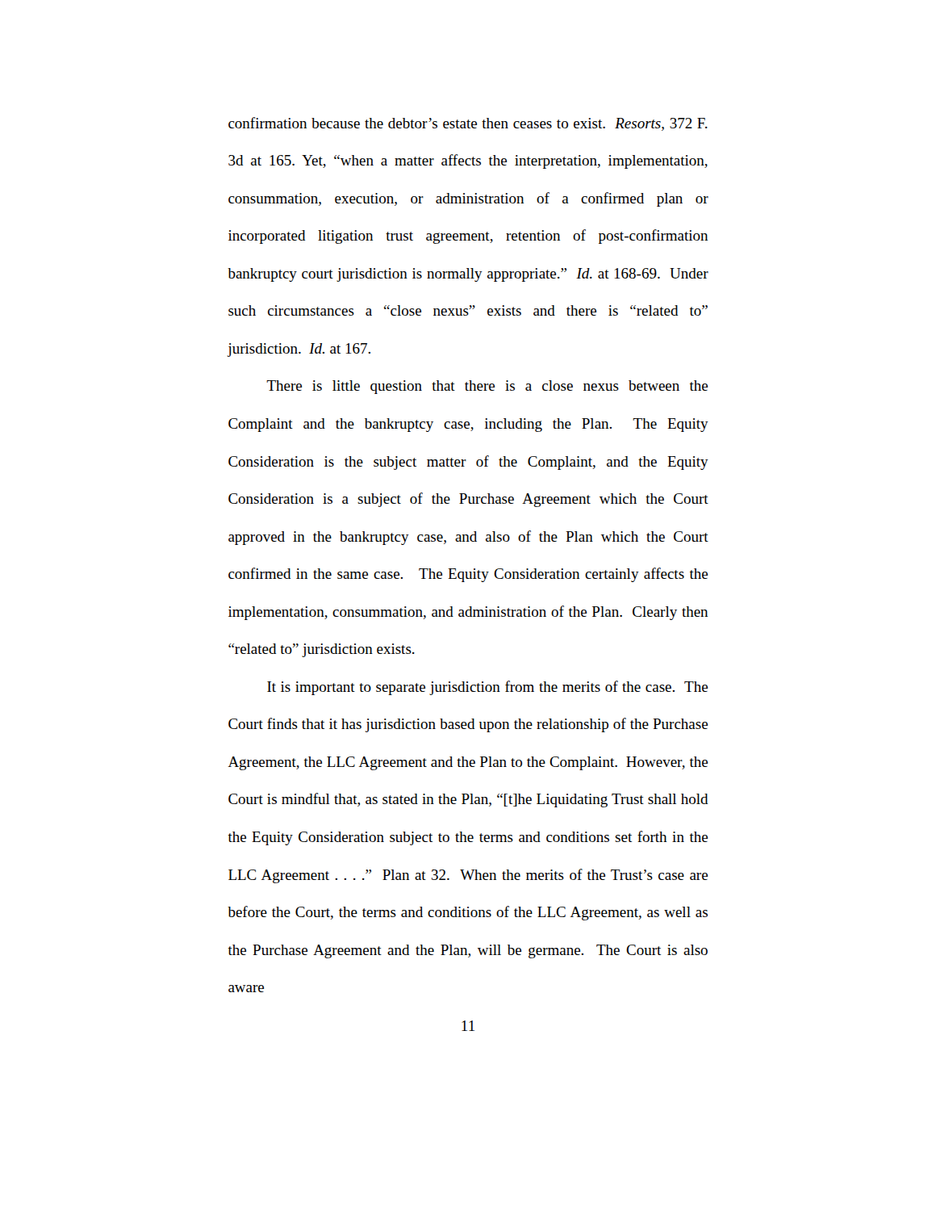confirmation because the debtor’s estate then ceases to exist. Resorts, 372 F. 3d at 165. Yet, “when a matter affects the interpretation, implementation, consummation, execution, or administration of a confirmed plan or incorporated litigation trust agreement, retention of post-confirmation bankruptcy court jurisdiction is normally appropriate.” Id. at 168-69. Under such circumstances a “close nexus” exists and there is “related to” jurisdiction. Id. at 167.
There is little question that there is a close nexus between the Complaint and the bankruptcy case, including the Plan. The Equity Consideration is the subject matter of the Complaint, and the Equity Consideration is a subject of the Purchase Agreement which the Court approved in the bankruptcy case, and also of the Plan which the Court confirmed in the same case. The Equity Consideration certainly affects the implementation, consummation, and administration of the Plan. Clearly then “related to” jurisdiction exists.
It is important to separate jurisdiction from the merits of the case. The Court finds that it has jurisdiction based upon the relationship of the Purchase Agreement, the LLC Agreement and the Plan to the Complaint. However, the Court is mindful that, as stated in the Plan, “[t]he Liquidating Trust shall hold the Equity Consideration subject to the terms and conditions set forth in the LLC Agreement . . . .” Plan at 32. When the merits of the Trust’s case are before the Court, the terms and conditions of the LLC Agreement, as well as the Purchase Agreement and the Plan, will be germane. The Court is also aware
11